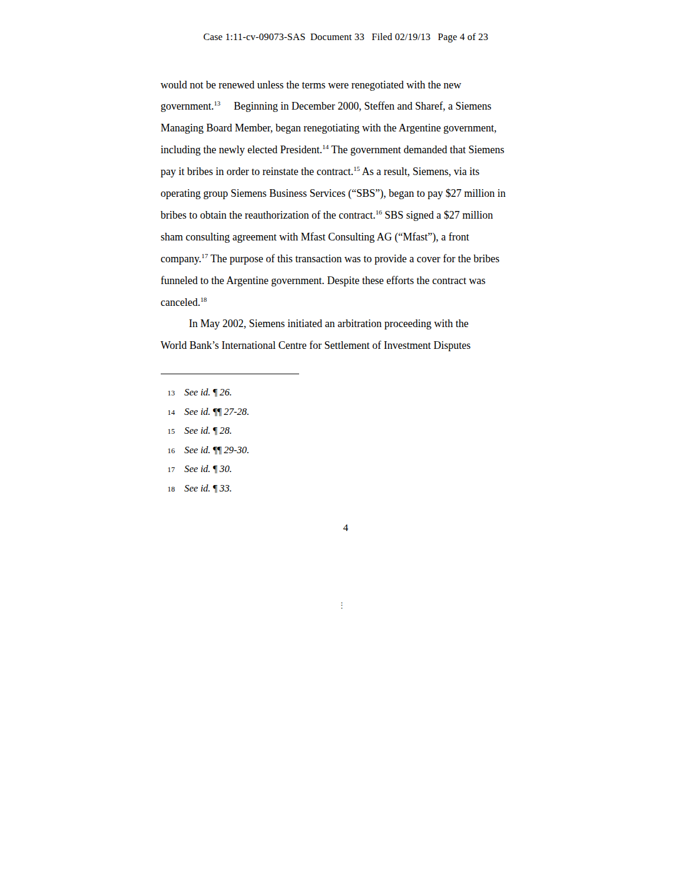Case 1:11-cv-09073-SAS Document 33 Filed 02/19/13 Page 4 of 23
would not be renewed unless the terms were renegotiated with the new
government.13 Beginning in December 2000, Steffen and Sharef, a Siemens
Managing Board Member, began renegotiating with the Argentine government,
including the newly elected President.14 The government demanded that Siemens
pay it bribes in order to reinstate the contract.15 As a result, Siemens, via its
operating group Siemens Business Services (“SBS”), began to pay $27 million in
bribes to obtain the reauthorization of the contract.16 SBS signed a $27 million
sham consulting agreement with Mfast Consulting AG (“Mfast”), a front
company.17 The purpose of this transaction was to provide a cover for the bribes
funneled to the Argentine government. Despite these efforts the contract was
canceled.18
In May 2002, Siemens initiated an arbitration proceeding with the
World Bank’s International Centre for Settlement of Investment Disputes
13 See id. ¶ 26.
14 See id. ¶¶ 27-28.
15 See id. ¶ 28.
16 See id. ¶¶ 29-30.
17 See id. ¶ 30.
18 See id. ¶ 33.
4
⋮